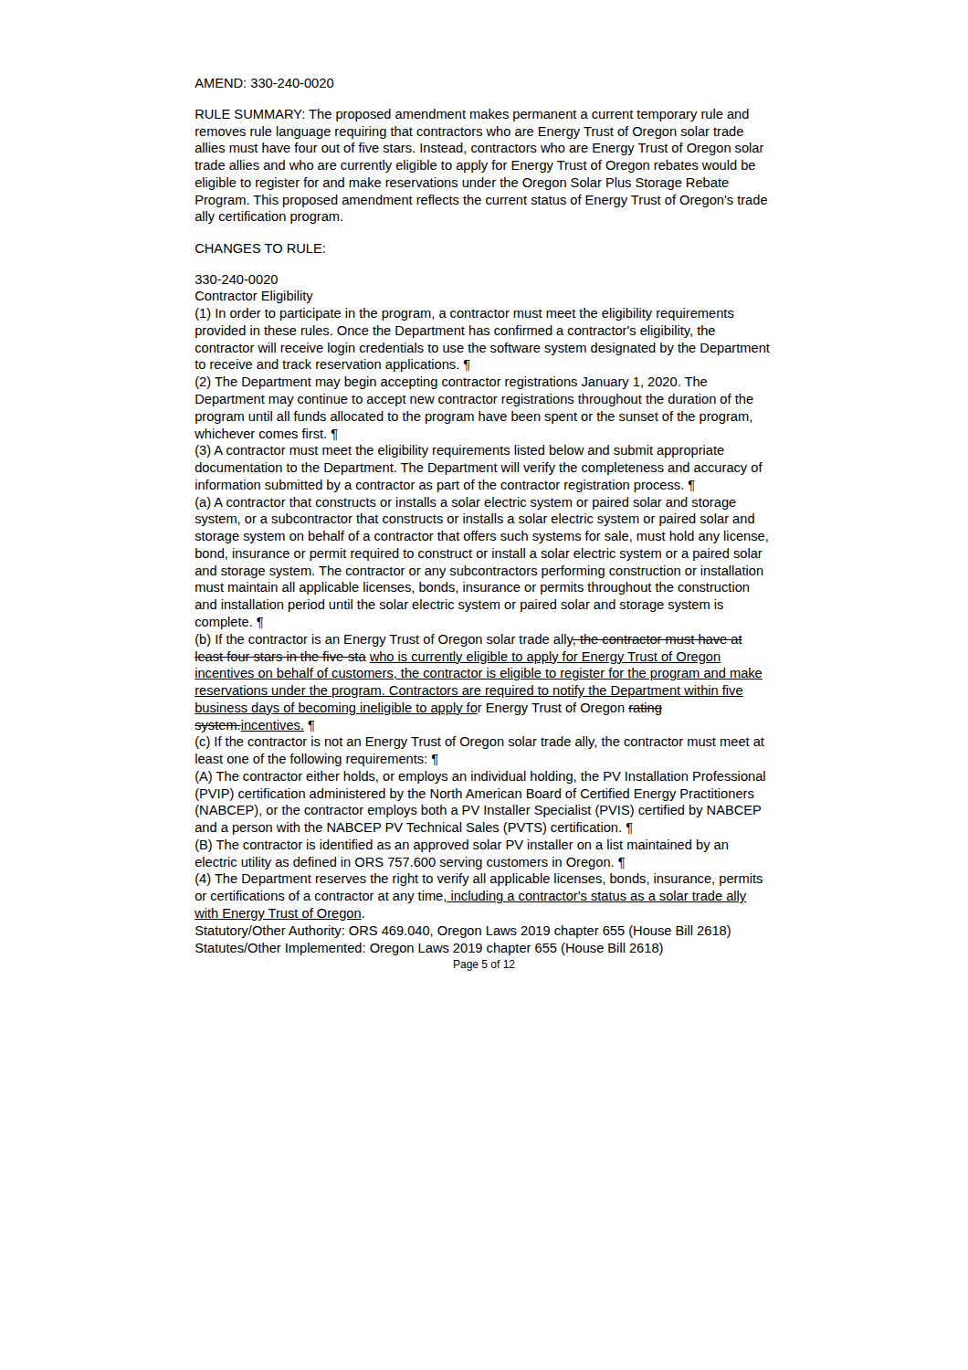AMEND: 330-240-0020
RULE SUMMARY: The proposed amendment makes permanent a current temporary rule and removes rule language requiring that contractors who are Energy Trust of Oregon solar trade allies must have four out of five stars. Instead, contractors who are Energy Trust of Oregon solar trade allies and who are currently eligible to apply for Energy Trust of Oregon rebates would be eligible to register for and make reservations under the Oregon Solar Plus Storage Rebate Program. This proposed amendment reflects the current status of Energy Trust of Oregon's trade ally certification program.
CHANGES TO RULE:
330-240-0020
Contractor Eligibility
(1) In order to participate in the program, a contractor must meet the eligibility requirements provided in these rules. Once the Department has confirmed a contractor's eligibility, the contractor will receive login credentials to use the software system designated by the Department to receive and track reservation applications. ¶
(2) The Department may begin accepting contractor registrations January 1, 2020. The Department may continue to accept new contractor registrations throughout the duration of the program until all funds allocated to the program have been spent or the sunset of the program, whichever comes first. ¶
(3) A contractor must meet the eligibility requirements listed below and submit appropriate documentation to the Department. The Department will verify the completeness and accuracy of information submitted by a contractor as part of the contractor registration process. ¶
(a) A contractor that constructs or installs a solar electric system or paired solar and storage system, or a subcontractor that constructs or installs a solar electric system or paired solar and storage system on behalf of a contractor that offers such systems for sale, must hold any license, bond, insurance or permit required to construct or install a solar electric system or a paired solar and storage system. The contractor or any subcontractors performing construction or installation must maintain all applicable licenses, bonds, insurance or permits throughout the construction and installation period until the solar electric system or paired solar and storage system is complete. ¶
(b) If the contractor is an Energy Trust of Oregon solar trade ally, the contractor must have at least four stars in the five-sta who is currently eligible to apply for Energy Trust of Oregon incentives on behalf of customers, the contractor is eligible to register for the program and make reservations under the program. Contractors are required to notify the Department within five business days of becoming ineligible to apply for Energy Trust of Oregon rating system.incentives. ¶
(c) If the contractor is not an Energy Trust of Oregon solar trade ally, the contractor must meet at least one of the following requirements: ¶
(A) The contractor either holds, or employs an individual holding, the PV Installation Professional (PVIP) certification administered by the North American Board of Certified Energy Practitioners (NABCEP), or the contractor employs both a PV Installer Specialist (PVIS) certified by NABCEP and a person with the NABCEP PV Technical Sales (PVTS) certification. ¶
(B) The contractor is identified as an approved solar PV installer on a list maintained by an electric utility as defined in ORS 757.600 serving customers in Oregon. ¶
(4) The Department reserves the right to verify all applicable licenses, bonds, insurance, permits or certifications of a contractor at any time, including a contractor's status as a solar trade ally with Energy Trust of Oregon.
Statutory/Other Authority: ORS 469.040, Oregon Laws 2019 chapter 655 (House Bill 2618)
Statutes/Other Implemented: Oregon Laws 2019 chapter 655 (House Bill 2618)
Page 5 of 12